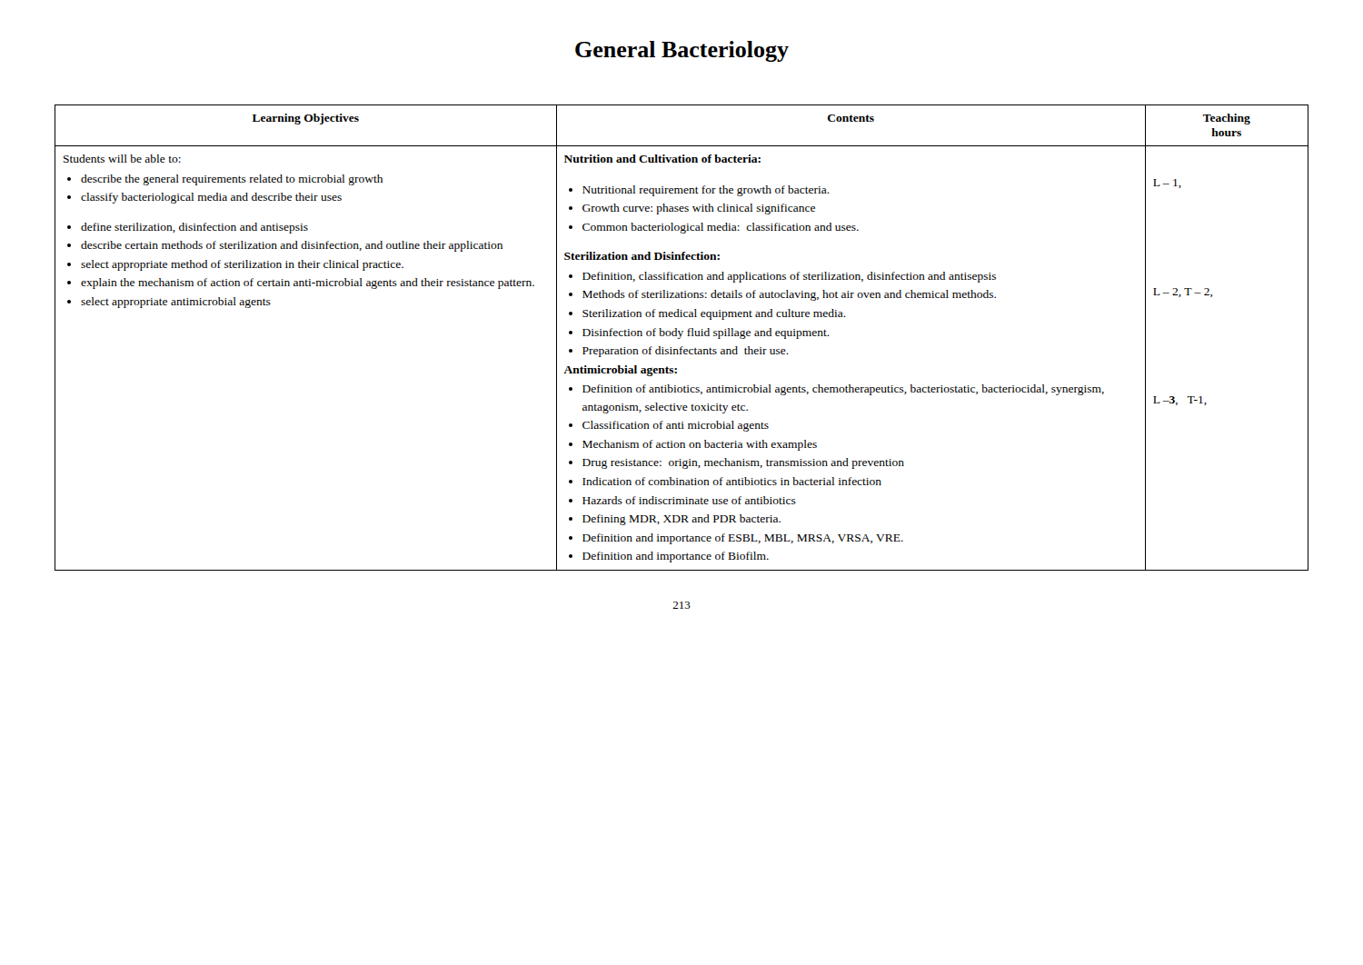General Bacteriology
| Learning Objectives | Contents | Teaching hours |
| --- | --- | --- |
| Students will be able to: describe the general requirements related to microbial growth classify bacteriological media and describe their uses define sterilization, disinfection and antisepsis describe certain methods of sterilization and disinfection, and outline their application select appropriate method of sterilization in their clinical practice. explain the mechanism of action of certain anti-microbial agents and their resistance pattern. select appropriate antimicrobial agents | Nutrition and Cultivation of bacteria: Nutritional requirement for the growth of bacteria. Growth curve: phases with clinical significance Common bacteriological media: classification and uses. Sterilization and Disinfection: Definition, classification and applications of sterilization, disinfection and antisepsis Methods of sterilizations: details of autoclaving, hot air oven and chemical methods. Sterilization of medical equipment and culture media. Disinfection of body fluid spillage and equipment. Preparation of disinfectants and their use. Antimicrobial agents: Definition of antibiotics, antimicrobial agents, chemotherapeutics, bacteriostatic, bacteriocidal, synergism, antagonism, selective toxicity etc. Classification of anti microbial agents Mechanism of action on bacteria with examples Drug resistance: origin, mechanism, transmission and prevention Indication of combination of antibiotics in bacterial infection Hazards of indiscriminate use of antibiotics Defining MDR, XDR and PDR bacteria. Definition and importance of ESBL, MBL, MRSA, VRSA, VRE. Definition and importance of Biofilm. | L – 1, L – 2, T – 2, L – 3 , T-1, |
213